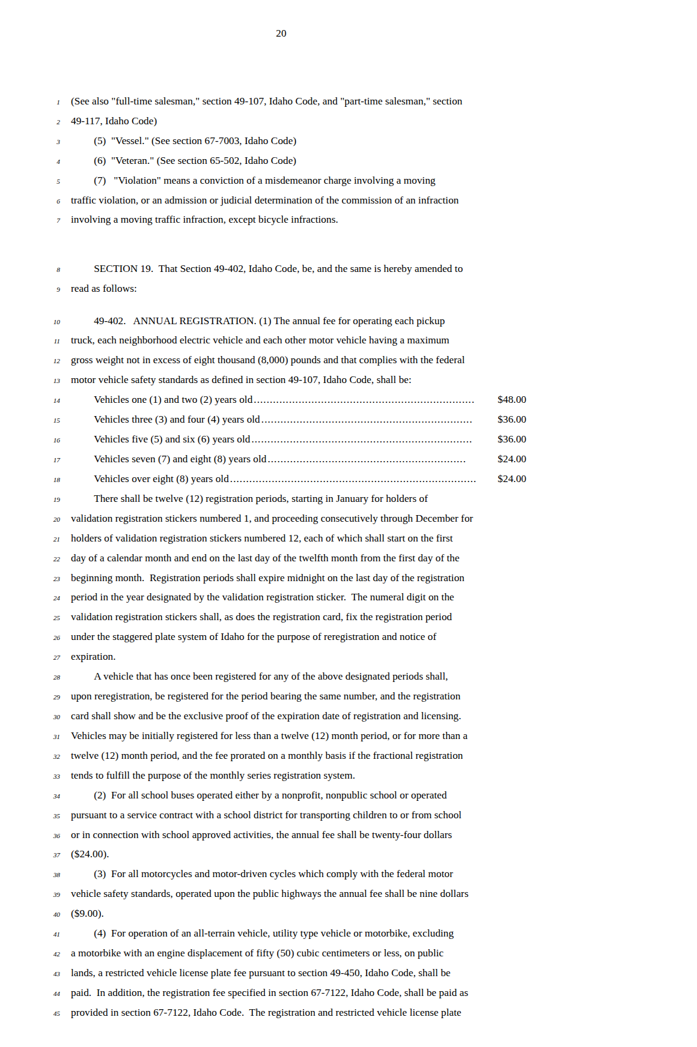20
1
(See also "full-time salesman," section 49-107, Idaho Code, and "part-time salesman," section
2
49-117, Idaho Code)
3
(5) "Vessel." (See section 67-7003, Idaho Code)
4
(6) "Veteran." (See section 65-502, Idaho Code)
5
(7) "Violation" means a conviction of a misdemeanor charge involving a moving
6
traffic violation, or an admission or judicial determination of the commission of an infraction
7
involving a moving traffic infraction, except bicycle infractions.
8
SECTION 19. That Section 49-402, Idaho Code, be, and the same is hereby amended to
9
read as follows:
10
49-402. ANNUAL REGISTRATION. (1) The annual fee for operating each pickup
11
truck, each neighborhood electric vehicle and each other motor vehicle having a maximum
12
gross weight not in excess of eight thousand (8,000) pounds and that complies with the federal
13
motor vehicle safety standards as defined in section 49-107, Idaho Code, shall be:
14
Vehicles one (1) and two (2) years old ..................................................................... $48.00
15
Vehicles three (3) and four (4) years old .................................................................. $36.00
16
Vehicles five (5) and six (6) years old ..................................................................... $36.00
17
Vehicles seven (7) and eight (8) years old .............................................................. $24.00
18
Vehicles over eight (8) years old ............................................................................. $24.00
19
There shall be twelve (12) registration periods, starting in January for holders of
20
validation registration stickers numbered 1, and proceeding consecutively through December for
21
holders of validation registration stickers numbered 12, each of which shall start on the first
22
day of a calendar month and end on the last day of the twelfth month from the first day of the
23
beginning month. Registration periods shall expire midnight on the last day of the registration
24
period in the year designated by the validation registration sticker. The numeral digit on the
25
validation registration stickers shall, as does the registration card, fix the registration period
26
under the staggered plate system of Idaho for the purpose of reregistration and notice of
27
expiration.
28
A vehicle that has once been registered for any of the above designated periods shall,
29
upon reregistration, be registered for the period bearing the same number, and the registration
30
card shall show and be the exclusive proof of the expiration date of registration and licensing.
31
Vehicles may be initially registered for less than a twelve (12) month period, or for more than a
32
twelve (12) month period, and the fee prorated on a monthly basis if the fractional registration
33
tends to fulfill the purpose of the monthly series registration system.
34
(2) For all school buses operated either by a nonprofit, nonpublic school or operated
35
pursuant to a service contract with a school district for transporting children to or from school
36
or in connection with school approved activities, the annual fee shall be twenty-four dollars
37
($24.00).
38
(3) For all motorcycles and motor-driven cycles which comply with the federal motor
39
vehicle safety standards, operated upon the public highways the annual fee shall be nine dollars
40
($9.00).
41
(4) For operation of an all-terrain vehicle, utility type vehicle or motorbike, excluding
42
a motorbike with an engine displacement of fifty (50) cubic centimeters or less, on public
43
lands, a restricted vehicle license plate fee pursuant to section 49-450, Idaho Code, shall be
44
paid. In addition, the registration fee specified in section 67-7122, Idaho Code, shall be paid as
45
provided in section 67-7122, Idaho Code. The registration and restricted vehicle license plate